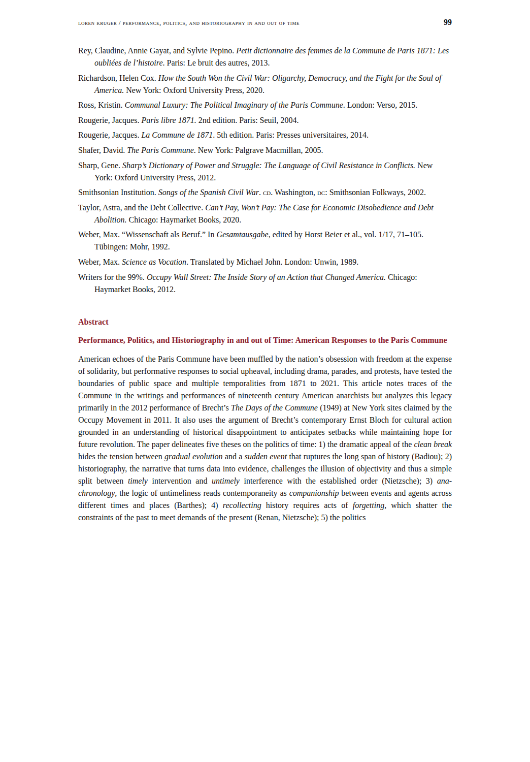Loren Kruger / Performance, Politics, and Historiography in and out of Time 99
Rey, Claudine, Annie Gayat, and Sylvie Pepino. Petit dictionnaire des femmes de la Commune de Paris 1871: Les oubliées de l’histoire. Paris: Le bruit des autres, 2013.
Richardson, Helen Cox. How the South Won the Civil War: Oligarchy, Democracy, and the Fight for the Soul of America. New York: Oxford University Press, 2020.
Ross, Kristin. Communal Luxury: The Political Imaginary of the Paris Commune. London: Verso, 2015.
Rougerie, Jacques. Paris libre 1871. 2nd edition. Paris: Seuil, 2004.
Rougerie, Jacques. La Commune de 1871. 5th edition. Paris: Presses universitaires, 2014.
Shafer, David. The Paris Commune. New York: Palgrave Macmillan, 2005.
Sharp, Gene. Sharp’s Dictionary of Power and Struggle: The Language of Civil Resistance in Conflicts. New York: Oxford University Press, 2012.
Smithsonian Institution. Songs of the Spanish Civil War. cd. Washington, dc: Smithsonian Folkways, 2002.
Taylor, Astra, and the Debt Collective. Can’t Pay, Won’t Pay: The Case for Economic Disobedience and Debt Abolition. Chicago: Haymarket Books, 2020.
Weber, Max. “Wissenschaft als Beruf.” In Gesamtausgabe, edited by Horst Beier et al., vol. 1/17, 71–105. Tübingen: Mohr, 1992.
Weber, Max. Science as Vocation. Translated by Michael John. London: Unwin, 1989.
Writers for the 99%. Occupy Wall Street: The Inside Story of an Action that Changed America. Chicago: Haymarket Books, 2012.
Abstract
Performance, Politics, and Historiography in and out of Time: American Responses to the Paris Commune
American echoes of the Paris Commune have been muffled by the nation’s obsession with freedom at the expense of solidarity, but performative responses to social upheaval, including drama, parades, and protests, have tested the boundaries of public space and multiple temporalities from 1871 to 2021. This article notes traces of the Commune in the writings and performances of nineteenth century American anarchists but analyzes this legacy primarily in the 2012 performance of Brecht’s The Days of the Commune (1949) at New York sites claimed by the Occupy Movement in 2011. It also uses the argument of Brecht’s contemporary Ernst Bloch for cultural action grounded in an understanding of historical disappointment to anticipates setbacks while maintaining hope for future revolution. The paper delineates five theses on the politics of time: 1) the dramatic appeal of the clean break hides the tension between gradual evolution and a sudden event that ruptures the long span of history (Badiou); 2) historiography, the narrative that turns data into evidence, challenges the illusion of objectivity and thus a simple split between timely intervention and untimely interference with the established order (Nietzsche); 3) ana-chronology, the logic of untimeliness reads contemporaneity as companionship between events and agents across different times and places (Barthes); 4) recollecting history requires acts of forgetting, which shatter the constraints of the past to meet demands of the present (Renan, Nietzsche); 5) the politics